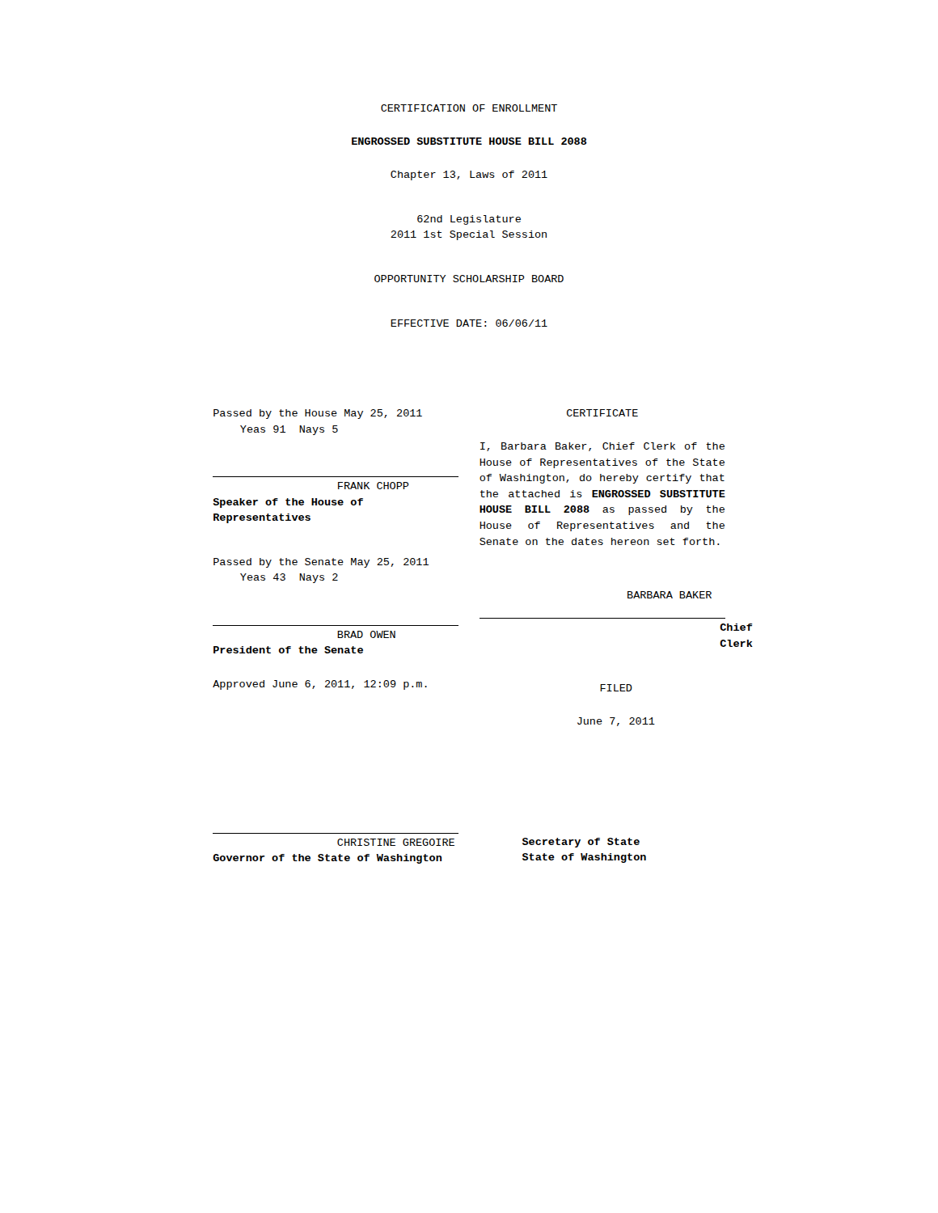CERTIFICATION OF ENROLLMENT
ENGROSSED SUBSTITUTE HOUSE BILL 2088
Chapter 13, Laws of 2011
62nd Legislature
2011 1st Special Session
OPPORTUNITY SCHOLARSHIP BOARD
EFFECTIVE DATE: 06/06/11
| Passed by the House May 25, 2011 Yeas 91 Nays 5 FRANK CHOPP Speaker of the House of Representatives Passed by the Senate May 25, 2011 Yeas 43 Nays 2 BRAD OWEN President of the Senate Approved June 6, 2011, 12:09 p.m. | | CERTIFICATE I, Barbara Baker, Chief Clerk of the House of Representatives of the State of Washington, do hereby certify that the attached is ENGROSSED SUBSTITUTE HOUSE BILL 2088 as passed by the House of Representatives and the Senate on the dates hereon set forth. BARBARA BAKER Chief Clerk FILED June 7, 2011 |
| CHRISTINE GREGOIRE Governor of the State of Washington | | Secretary of State State of Washington |